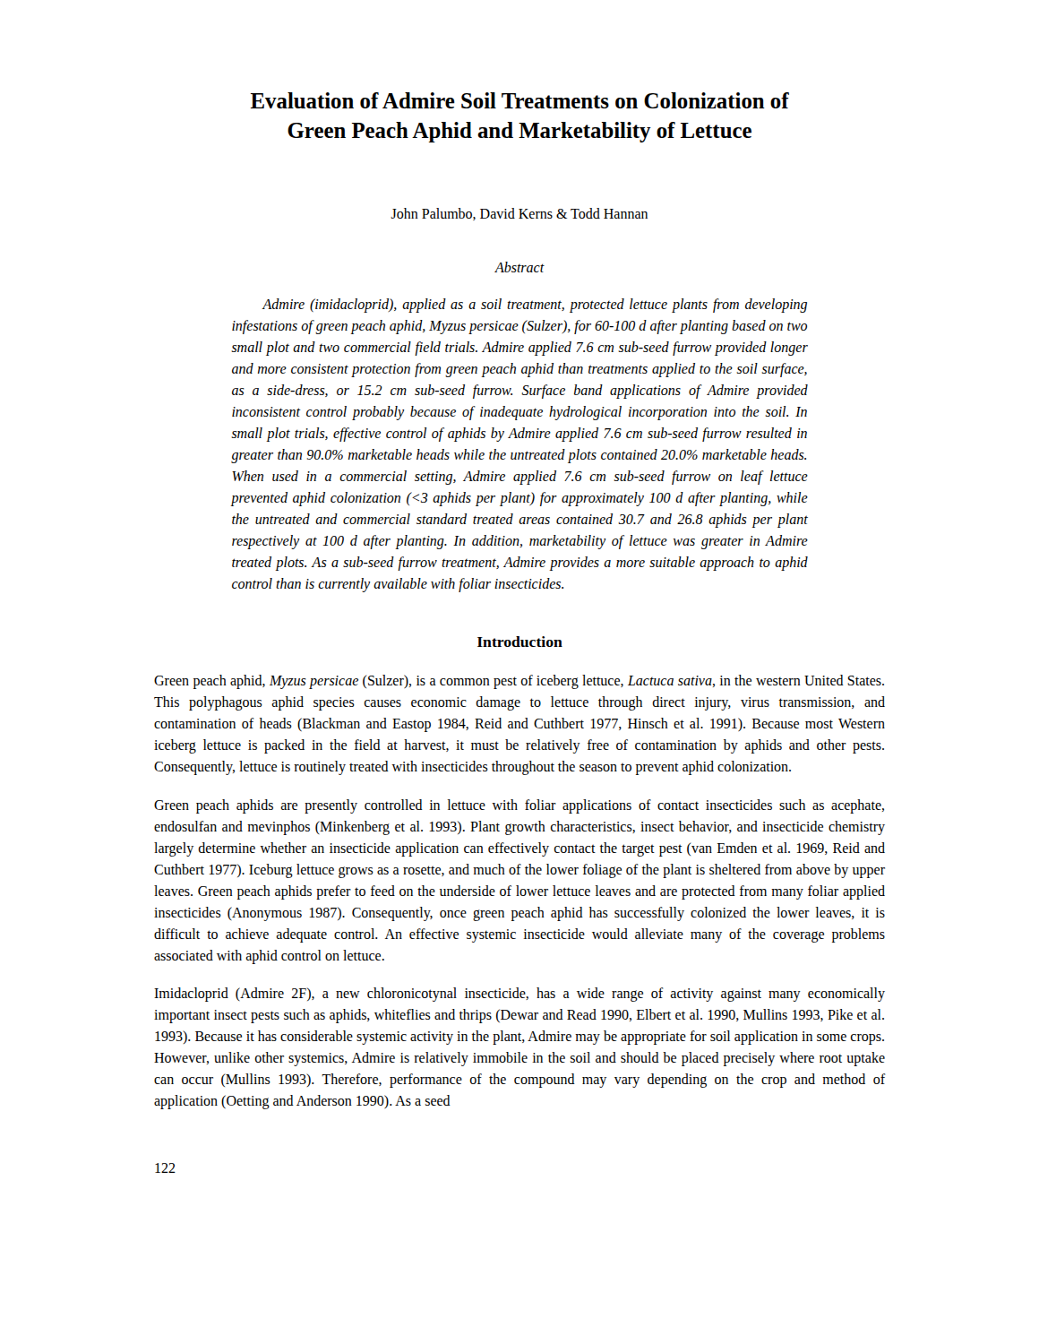Evaluation of Admire Soil Treatments on Colonization of
Green Peach Aphid and Marketability of Lettuce
John Palumbo, David Kerns & Todd Hannan
Abstract
Admire (imidacloprid), applied as a soil treatment, protected lettuce plants from developing infestations of green peach aphid, Myzus persicae (Sulzer), for 60-100 d after planting based on two small plot and two commercial field trials. Admire applied 7.6 cm sub-seed furrow provided longer and more consistent protection from green peach aphid than treatments applied to the soil surface, as a side-dress, or 15.2 cm sub-seed furrow. Surface band applications of Admire provided inconsistent control probably because of inadequate hydrological incorporation into the soil. In small plot trials, effective control of aphids by Admire applied 7.6 cm sub-seed furrow resulted in greater than 90.0% marketable heads while the untreated plots contained 20.0% marketable heads. When used in a commercial setting, Admire applied 7.6 cm sub-seed furrow on leaf lettuce prevented aphid colonization (<3 aphids per plant) for approximately 100 d after planting, while the untreated and commercial standard treated areas contained 30.7 and 26.8 aphids per plant respectively at 100 d after planting. In addition, marketability of lettuce was greater in Admire treated plots. As a sub-seed furrow treatment, Admire provides a more suitable approach to aphid control than is currently available with foliar insecticides.
Introduction
Green peach aphid, Myzus persicae (Sulzer), is a common pest of iceberg lettuce, Lactuca sativa, in the western United States. This polyphagous aphid species causes economic damage to lettuce through direct injury, virus transmission, and contamination of heads (Blackman and Eastop 1984, Reid and Cuthbert 1977, Hinsch et al. 1991). Because most Western iceberg lettuce is packed in the field at harvest, it must be relatively free of contamination by aphids and other pests. Consequently, lettuce is routinely treated with insecticides throughout the season to prevent aphid colonization.
Green peach aphids are presently controlled in lettuce with foliar applications of contact insecticides such as acephate, endosulfan and mevinphos (Minkenberg et al. 1993). Plant growth characteristics, insect behavior, and insecticide chemistry largely determine whether an insecticide application can effectively contact the target pest (van Emden et al. 1969, Reid and Cuthbert 1977). Iceburg lettuce grows as a rosette, and much of the lower foliage of the plant is sheltered from above by upper leaves. Green peach aphids prefer to feed on the underside of lower lettuce leaves and are protected from many foliar applied insecticides (Anonymous 1987). Consequently, once green peach aphid has successfully colonized the lower leaves, it is difficult to achieve adequate control. An effective systemic insecticide would alleviate many of the coverage problems associated with aphid control on lettuce.
Imidacloprid (Admire 2F), a new chloronicotynal insecticide, has a wide range of activity against many economically important insect pests such as aphids, whiteflies and thrips (Dewar and Read 1990, Elbert et al. 1990, Mullins 1993, Pike et al. 1993). Because it has considerable systemic activity in the plant, Admire may be appropriate for soil application in some crops. However, unlike other systemics, Admire is relatively immobile in the soil and should be placed precisely where root uptake can occur (Mullins 1993). Therefore, performance of the compound may vary depending on the crop and method of application (Oetting and Anderson 1990). As a seed
122